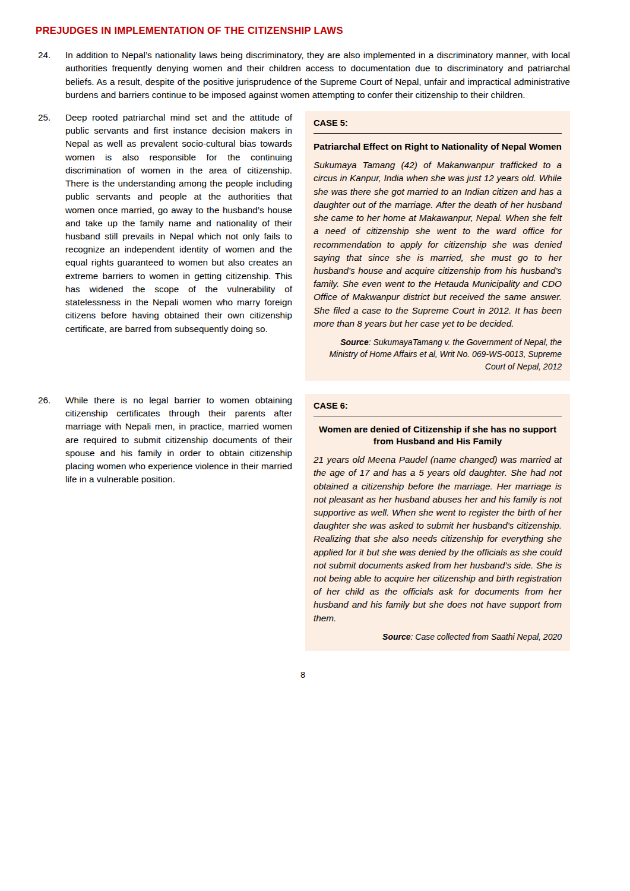Prejudges in Implementation of the Citizenship Laws
24.
In addition to Nepal’s nationality laws being discriminatory, they are also implemented in a discriminatory manner, with local authorities frequently denying women and their children access to documentation due to discriminatory and patriarchal beliefs. As a result, despite of the positive jurisprudence of the Supreme Court of Nepal, unfair and impractical administrative burdens and barriers continue to be imposed against women attempting to confer their citizenship to their children.
25.
Deep rooted patriarchal mind set and the attitude of public servants and first instance decision makers in Nepal as well as prevalent socio-cultural bias towards women is also responsible for the continuing discrimination of women in the area of citizenship. There is the understanding among the people including public servants and people at the authorities that women once married, go away to the husband’s house and take up the family name and nationality of their husband still prevails in Nepal which not only fails to recognize an independent identity of women and the equal rights guaranteed to women but also creates an extreme barriers to women in getting citizenship. This has widened the scope of the vulnerability of statelessness in the Nepali women who marry foreign citizens before having obtained their own citizenship certificate, are barred from subsequently doing so.
CASE 5:
Patriarchal Effect on Right to Nationality of Nepal Women
Sukumaya Tamang (42) of Makanwanpur trafficked to a circus in Kanpur, India when she was just 12 years old. While she was there she got married to an Indian citizen and has a daughter out of the marriage. After the death of her husband she came to her home at Makawanpur, Nepal. When she felt a need of citizenship she went to the ward office for recommendation to apply for citizenship she was denied saying that since she is married, she must go to her husband’s house and acquire citizenship from his husband’s family. She even went to the Hetauda Municipality and CDO Office of Makwanpur district but received the same answer. She filed a case to the Supreme Court in 2012. It has been more than 8 years but her case yet to be decided.
Source: SukumayaTamang v. the Government of Nepal, the Ministry of Home Affairs et al, Writ No. 069-WS-0013, Supreme Court of Nepal, 2012
26.
While there is no legal barrier to women obtaining citizenship certificates through their parents after marriage with Nepali men, in practice, married women are required to submit citizenship documents of their spouse and his family in order to obtain citizenship placing women who experience violence in their married life in a vulnerable position.
CASE 6:
Women are denied of Citizenship if she has no support from Husband and His Family
21 years old Meena Paudel (name changed) was married at the age of 17 and has a 5 years old daughter. She had not obtained a citizenship before the marriage. Her marriage is not pleasant as her husband abuses her and his family is not supportive as well. When she went to register the birth of her daughter she was asked to submit her husband’s citizenship. Realizing that she also needs citizenship for everything she applied for it but she was denied by the officials as she could not submit documents asked from her husband’s side. She is not being able to acquire her citizenship and birth registration of her child as the officials ask for documents from her husband and his family but she does not have support from them.
Source: Case collected from Saathi Nepal, 2020
8